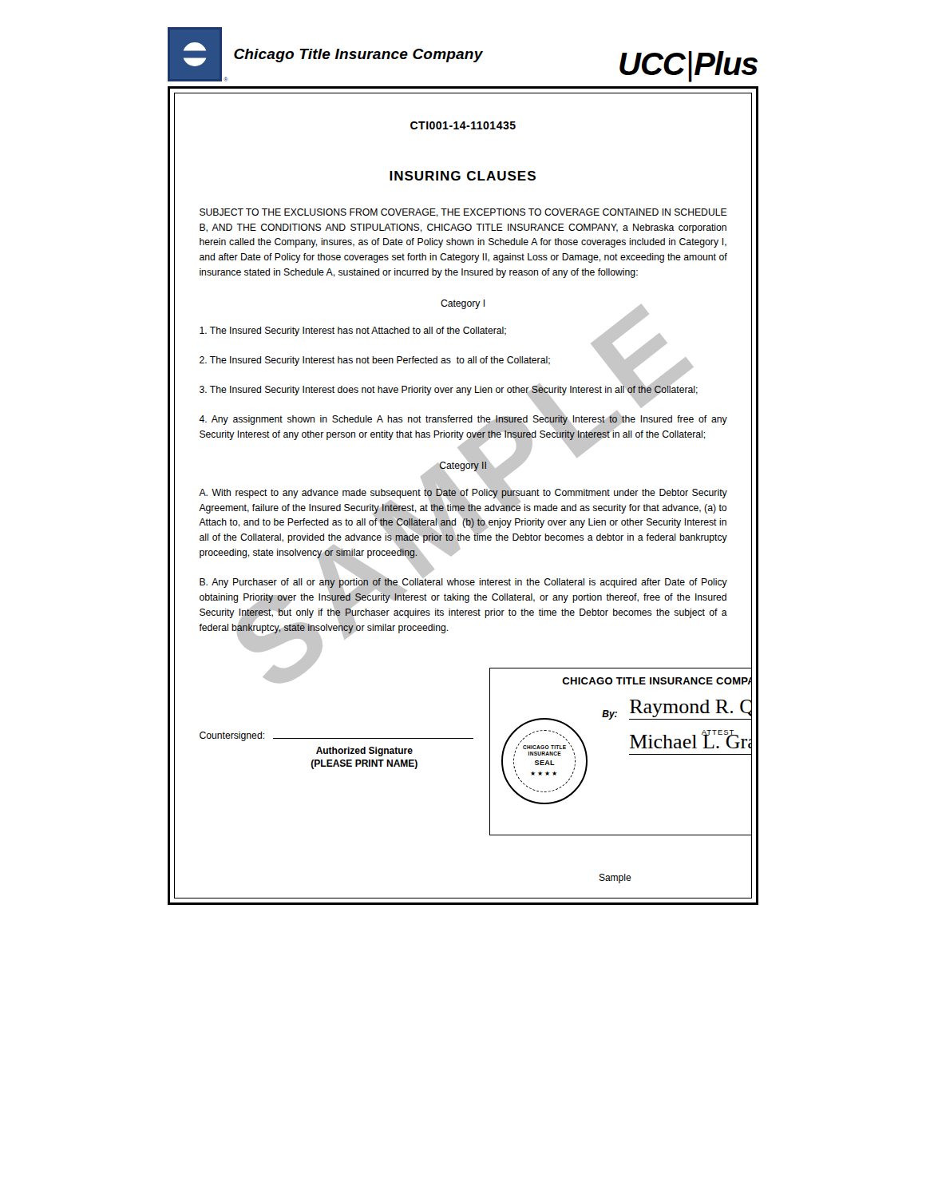®
Chicago Title Insurance Company
UCC|Plus
SAMPLE
CTI001-14-1101435
INSURING CLAUSES
SUBJECT TO THE EXCLUSIONS FROM COVERAGE, THE EXCEPTIONS TO COVERAGE CONTAINED IN SCHEDULE B, AND THE CONDITIONS AND STIPULATIONS, CHICAGO TITLE INSURANCE COMPANY, a Nebraska corporation herein called the Company, insures, as of Date of Policy shown in Schedule A for those coverages included in Category I, and after Date of Policy for those coverages set forth in Category II, against Loss or Damage, not exceeding the amount of insurance stated in Schedule A, sustained or incurred by the Insured by reason of any of the following:
Category I
1. The Insured Security Interest has not Attached to all of the Collateral;
2. The Insured Security Interest has not been Perfected as to all of the Collateral;
3. The Insured Security Interest does not have Priority over any Lien or other Security Interest in all of the Collateral;
4. Any assignment shown in Schedule A has not transferred the Insured Security Interest to the Insured free of any Security Interest of any other person or entity that has Priority over the Insured Security Interest in all of the Collateral;
Category II
A. With respect to any advance made subsequent to Date of Policy pursuant to Commitment under the Debtor Security Agreement, failure of the Insured Security Interest, at the time the advance is made and as security for that advance, (a) to Attach to, and to be Perfected as to all of the Collateral and (b) to enjoy Priority over any Lien or other Security Interest in all of the Collateral, provided the advance is made prior to the time the Debtor becomes a debtor in a federal bankruptcy proceeding, state insolvency or similar proceeding.
B. Any Purchaser of all or any portion of the Collateral whose interest in the Collateral is acquired after Date of Policy obtaining Priority over the Insured Security Interest or taking the Collateral, or any portion thereof, free of the Insured Security Interest, but only if the Purchaser acquires its interest prior to the time the Debtor becomes the subject of a federal bankruptcy, state insolvency or similar proceeding.
Countersigned:
Authorized Signature
(PLEASE PRINT NAME)
CHICAGO TITLE INSURANCE COMPANY
CHICAGO TITLE INSURANCE
SEAL
★★★★
By: Raymond R. Quirk President
ATTEST
Michael L. Gravelle Secretary
Sample